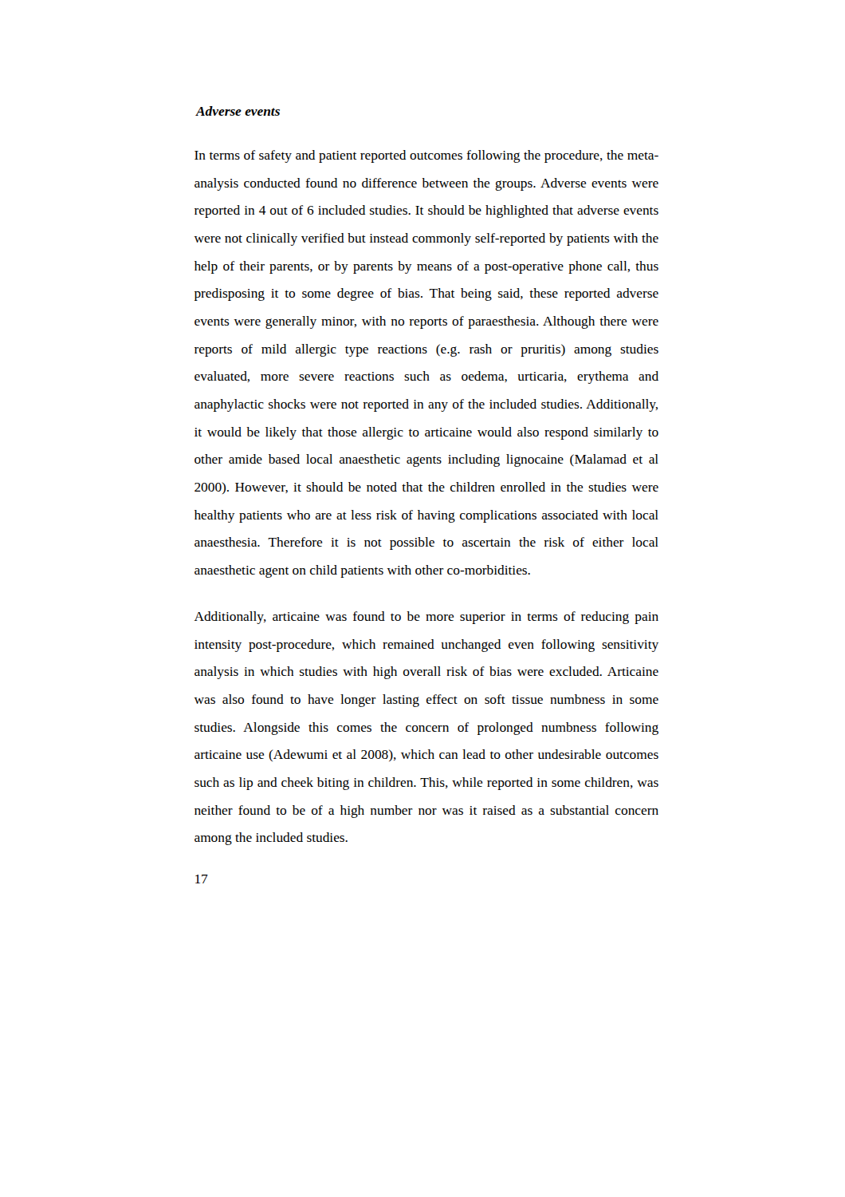Adverse events
In terms of safety and patient reported outcomes following the procedure, the meta-analysis conducted found no difference between the groups. Adverse events were reported in 4 out of 6 included studies. It should be highlighted that adverse events were not clinically verified but instead commonly self-reported by patients with the help of their parents, or by parents by means of a post-operative phone call, thus predisposing it to some degree of bias. That being said, these reported adverse events were generally minor, with no reports of paraesthesia. Although there were reports of mild allergic type reactions (e.g. rash or pruritis) among studies evaluated, more severe reactions such as oedema, urticaria, erythema and anaphylactic shocks were not reported in any of the included studies. Additionally, it would be likely that those allergic to articaine would also respond similarly to other amide based local anaesthetic agents including lignocaine (Malamad et al 2000). However, it should be noted that the children enrolled in the studies were healthy patients who are at less risk of having complications associated with local anaesthesia. Therefore it is not possible to ascertain the risk of either local anaesthetic agent on child patients with other co-morbidities.
Additionally, articaine was found to be more superior in terms of reducing pain intensity post-procedure, which remained unchanged even following sensitivity analysis in which studies with high overall risk of bias were excluded. Articaine was also found to have longer lasting effect on soft tissue numbness in some studies. Alongside this comes the concern of prolonged numbness following articaine use (Adewumi et al 2008), which can lead to other undesirable outcomes such as lip and cheek biting in children. This, while reported in some children, was neither found to be of a high number nor was it raised as a substantial concern among the included studies.
17